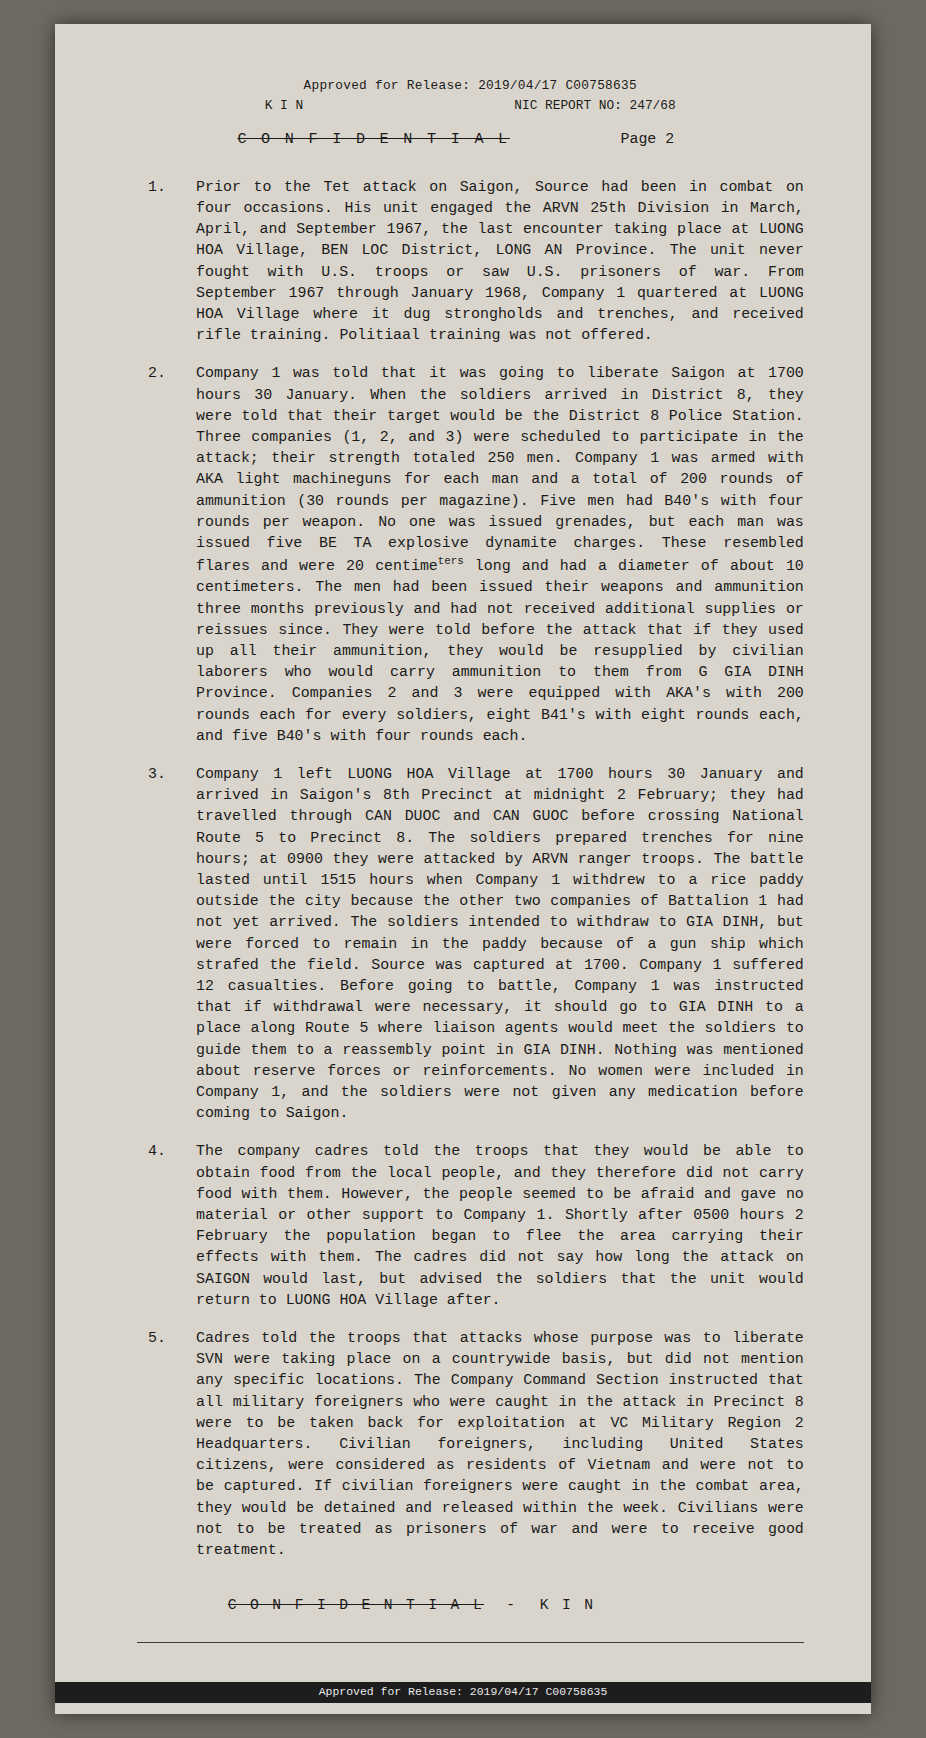Approved for Release: 2019/04/17 C00758635
K I N NIC REPORT NO: 247/68
C O N F I D E N T I A L Page 2
1. Prior to the Tet attack on Saigon, Source had been in combat on four occasions. His unit engaged the ARVN 25th Division in March, April, and September 1967, the last encounter taking place at LUONG HOA Village, BEN LOC District, LONG AN Province. The unit never fought with U.S. troops or saw U.S. prisoners of war. From September 1967 through January 1968, Company 1 quartered at LUONG HOA Village where it dug strongholds and trenches, and received rifle training. Politiaal training was not offered.
2. Company 1 was told that it was going to liberate Saigon at 1700 hours 30 January. When the soldiers arrived in District 8, they were told that their target would be the District 8 Police Station. Three companies (1, 2, and 3) were scheduled to participate in the attack; their strength totaled 250 men. Company 1 was armed with AKA light machineguns for each man and a total of 200 rounds of ammunition (30 rounds per magazine). Five men had B40's with four rounds per weapon. No one was issued grenades, but each man was issued five BE TA explosive dynamite charges. These resembled flares and were 20 centimeters long and had a diameter of about 10 centimeters. The men had been issued their weapons and ammunition three months previously and had not received additional supplies or reissues since. They were told before the attack that if they used up all their ammunition, they would be resupplied by civilian laborers who would carry ammunition to them from G GIA DINH Province. Companies 2 and 3 were equipped with AKA's with 200 rounds each for every soldiers, eight B41's with eight rounds each, and five B40's with four rounds each.
3. Company 1 left LUONG HOA Village at 1700 hours 30 January and arrived in Saigon's 8th Precinct at midnight 2 February; they had travelled through CAN DUOC and CAN GUOC before crossing National Route 5 to Precinct 8. The soldiers prepared trenches for nine hours; at 0900 they were attacked by ARVN ranger troops. The battle lasted until 1515 hours when Company 1 withdrew to a rice paddy outside the city because the other two companies of Battalion 1 had not yet arrived. The soldiers intended to withdraw to GIA DINH, but were forced to remain in the paddy because of a gun ship which strafed the field. Source was captured at 1700. Company 1 suffered 12 casualties. Before going to battle, Company 1 was instructed that if withdrawal were necessary, it should go to GIA DINH to a place along Route 5 where liaison agents would meet the soldiers to guide them to a reassembly point in GIA DINH. Nothing was mentioned about reserve forces or reinforcements. No women were included in Company 1, and the soldiers were not given any medication before coming to Saigon.
4. The company cadres told the troops that they would be able to obtain food from the local people, and they therefore did not carry food with them. However, the people seemed to be afraid and gave no material or other support to Company 1. Shortly after 0500 hours 2 February the population began to flee the area carrying their effects with them. The cadres did not say how long the attack on SAIGON would last, but advised the soldiers that the unit would return to LUONG HOA Village after.
5. Cadres told the troops that attacks whose purpose was to liberate SVN were taking place on a countrywide basis, but did not mention any specific locations. The Company Command Section instructed that all military foreigners who were caught in the attack in Precinct 8 were to be taken back for exploitation at VC Military Region 2 Headquarters. Civilian foreigners, including United States citizens, were considered as residents of Vietnam and were not to be captured. If civilian foreigners were caught in the combat area, they would be detained and released within the week. Civilians were not to be treated as prisoners of war and were to receive good treatment.
C O N F I D E N T I A L - K I N
Approved for Release: 2019/04/17 C00758635